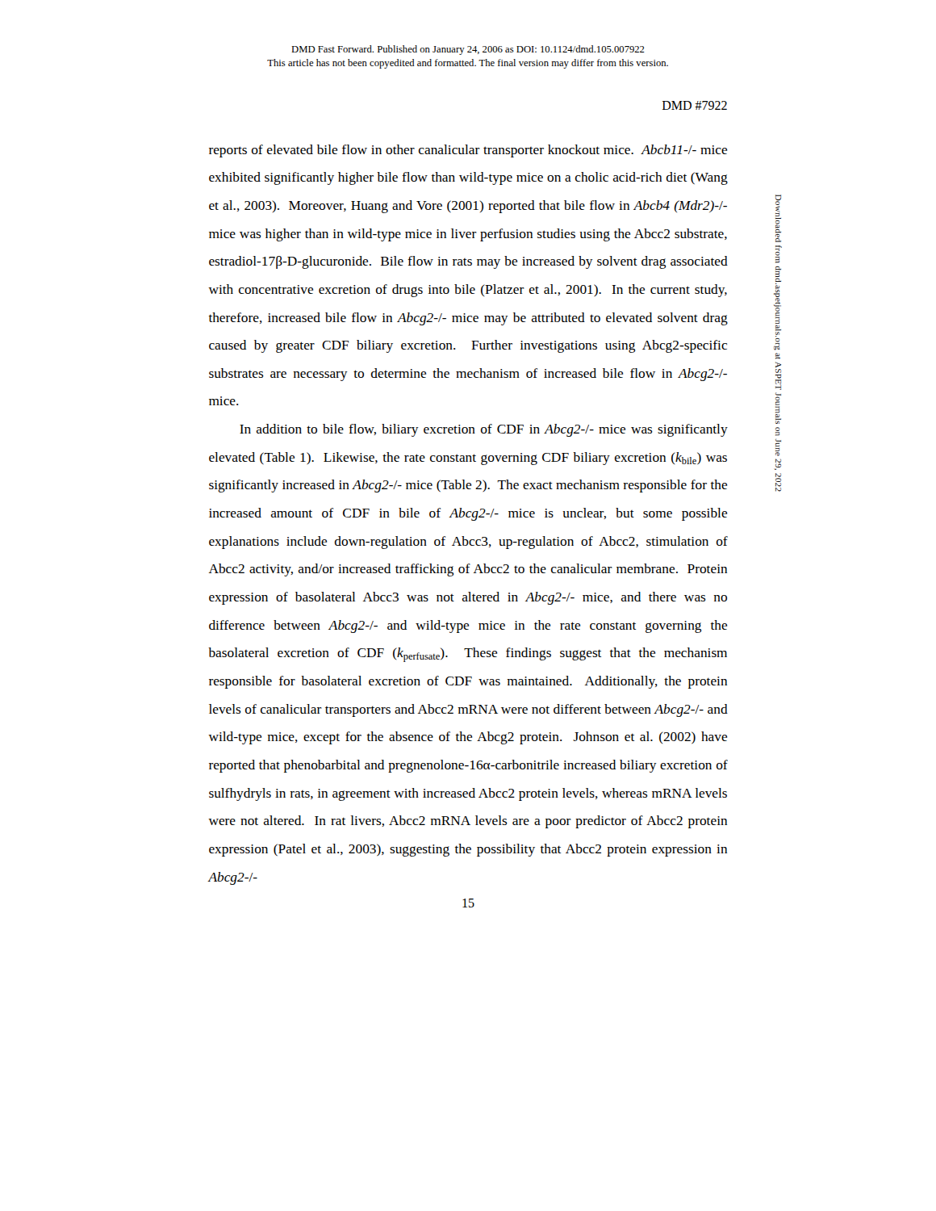DMD Fast Forward. Published on January 24, 2006 as DOI: 10.1124/dmd.105.007922 This article has not been copyedited and formatted. The final version may differ from this version.
DMD #7922
reports of elevated bile flow in other canalicular transporter knockout mice. Abcb11-/- mice exhibited significantly higher bile flow than wild-type mice on a cholic acid-rich diet (Wang et al., 2003). Moreover, Huang and Vore (2001) reported that bile flow in Abcb4 (Mdr2)-/- mice was higher than in wild-type mice in liver perfusion studies using the Abcc2 substrate, estradiol-17β-D-glucuronide. Bile flow in rats may be increased by solvent drag associated with concentrative excretion of drugs into bile (Platzer et al., 2001). In the current study, therefore, increased bile flow in Abcg2-/- mice may be attributed to elevated solvent drag caused by greater CDF biliary excretion. Further investigations using Abcg2-specific substrates are necessary to determine the mechanism of increased bile flow in Abcg2-/- mice.
In addition to bile flow, biliary excretion of CDF in Abcg2-/- mice was significantly elevated (Table 1). Likewise, the rate constant governing CDF biliary excretion (kbile) was significantly increased in Abcg2-/- mice (Table 2). The exact mechanism responsible for the increased amount of CDF in bile of Abcg2-/- mice is unclear, but some possible explanations include down-regulation of Abcc3, up-regulation of Abcc2, stimulation of Abcc2 activity, and/or increased trafficking of Abcc2 to the canalicular membrane. Protein expression of basolateral Abcc3 was not altered in Abcg2-/- mice, and there was no difference between Abcg2-/- and wild-type mice in the rate constant governing the basolateral excretion of CDF (kperfusate). These findings suggest that the mechanism responsible for basolateral excretion of CDF was maintained. Additionally, the protein levels of canalicular transporters and Abcc2 mRNA were not different between Abcg2-/- and wild-type mice, except for the absence of the Abcg2 protein. Johnson et al. (2002) have reported that phenobarbital and pregnenolone-16α-carbonitrile increased biliary excretion of sulfhydryls in rats, in agreement with increased Abcc2 protein levels, whereas mRNA levels were not altered. In rat livers, Abcc2 mRNA levels are a poor predictor of Abcc2 protein expression (Patel et al., 2003), suggesting the possibility that Abcc2 protein expression in Abcg2-/-
15
Downloaded from dmd.aspetjournals.org at ASPET Journals on June 29, 2022